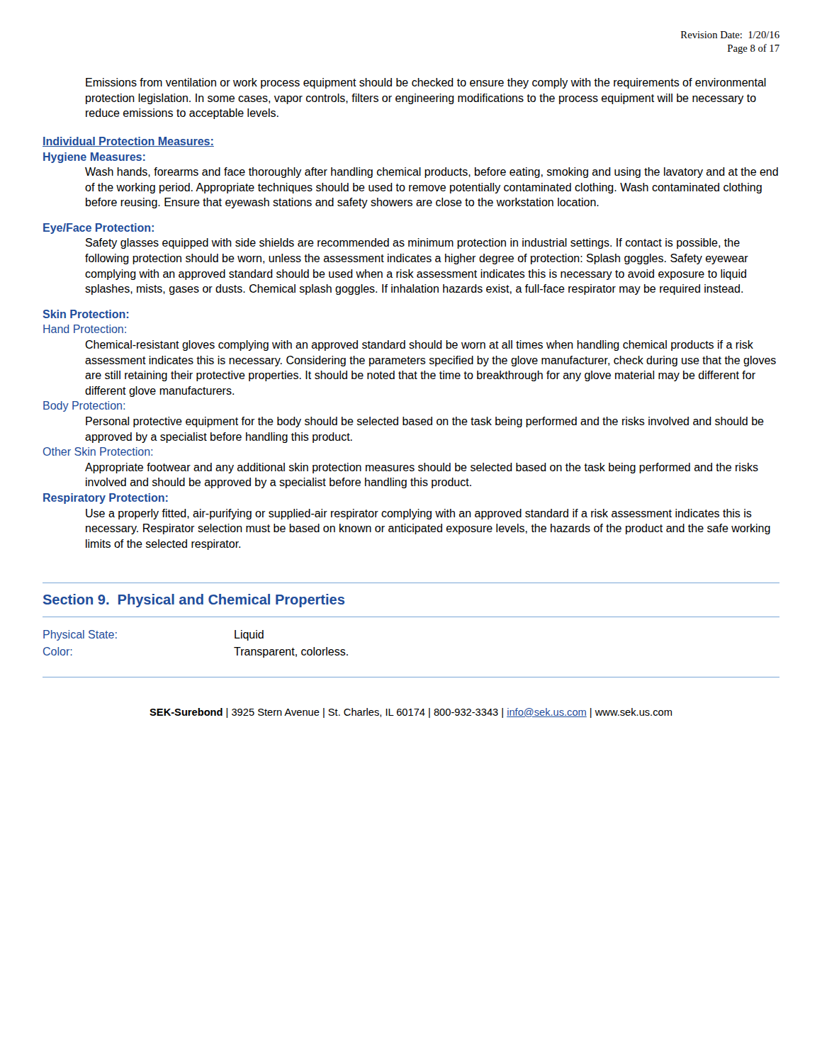Revision Date: 1/20/16
Page 8 of 17
Emissions from ventilation or work process equipment should be checked to ensure they comply with the requirements of environmental protection legislation. In some cases, vapor controls, filters or engineering modifications to the process equipment will be necessary to reduce emissions to acceptable levels.
Individual Protection Measures:
Hygiene Measures:
Wash hands, forearms and face thoroughly after handling chemical products, before eating, smoking and using the lavatory and at the end of the working period. Appropriate techniques should be used to remove potentially contaminated clothing. Wash contaminated clothing before reusing. Ensure that eyewash stations and safety showers are close to the workstation location.
Eye/Face Protection:
Safety glasses equipped with side shields are recommended as minimum protection in industrial settings. If contact is possible, the following protection should be worn, unless the assessment indicates a higher degree of protection: Splash goggles. Safety eyewear complying with an approved standard should be used when a risk assessment indicates this is necessary to avoid exposure to liquid splashes, mists, gases or dusts. Chemical splash goggles. If inhalation hazards exist, a full-face respirator may be required instead.
Skin Protection:
Hand Protection:
Chemical-resistant gloves complying with an approved standard should be worn at all times when handling chemical products if a risk assessment indicates this is necessary. Considering the parameters specified by the glove manufacturer, check during use that the gloves are still retaining their protective properties. It should be noted that the time to breakthrough for any glove material may be different for different glove manufacturers.
Body Protection:
Personal protective equipment for the body should be selected based on the task being performed and the risks involved and should be approved by a specialist before handling this product.
Other Skin Protection:
Appropriate footwear and any additional skin protection measures should be selected based on the task being performed and the risks involved and should be approved by a specialist before handling this product.
Respiratory Protection:
Use a properly fitted, air-purifying or supplied-air respirator complying with an approved standard if a risk assessment indicates this is necessary. Respirator selection must be based on known or anticipated exposure levels, the hazards of the product and the safe working limits of the selected respirator.
Section 9. Physical and Chemical Properties
| Physical State: | Liquid |
| Color: | Transparent, colorless. |
SEK-Surebond | 3925 Stern Avenue | St. Charles, IL 60174 | 800-932-3343 | info@sek.us.com | www.sek.us.com